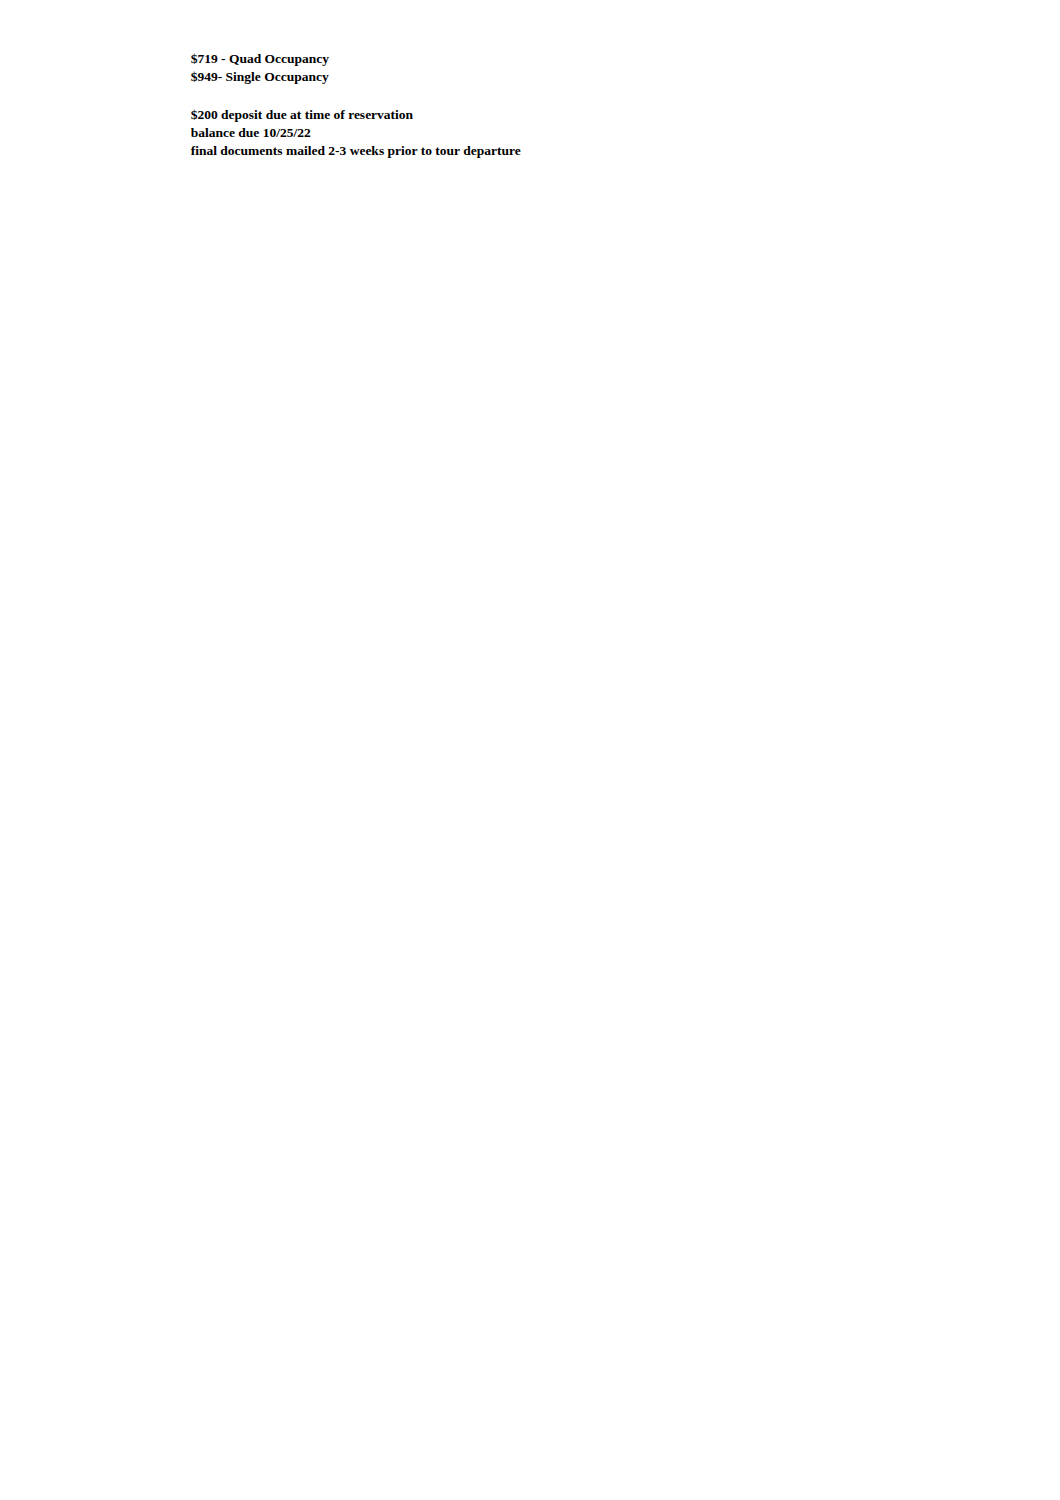$719 - Quad Occupancy
$949- Single Occupancy
$200 deposit due at time of reservation
balance due 10/25/22
final documents mailed 2-3 weeks prior to tour departure